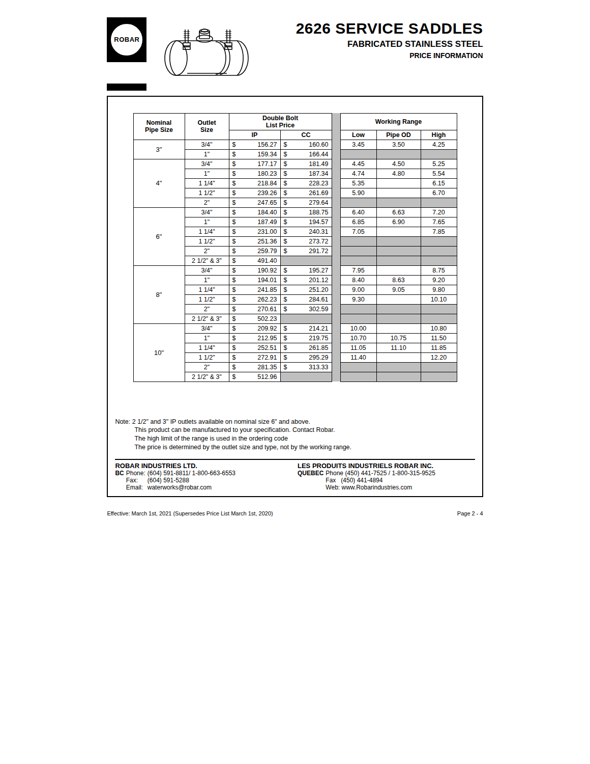ROBAR
2626 SERVICE SADDLES
FABRICATED STAINLESS STEEL
PRICE INFORMATION
| Nominal Pipe Size | Outlet Size | Double Bolt List Price | | Working Range |
| --- | --- | --- | --- | --- |
| IP | CC | Low | Pipe OD | High |
| 3" | 3/4" | $ 156.27 | $ 160.60 | | 3.45 | 3.50 | 4.25 |
| 1" | $ 159.34 | $ 166.44 | | | | |
| 4" | 3/4" | $ 177.17 | $ 181.49 | | 4.45 | 4.50 | 5.25 |
| 1" | $ 180.23 | $ 187.34 | | 4.74 | 4.80 | 5.54 |
| 1 1/4" | $ 218.84 | $ 228.23 | | 5.35 | | 6.15 |
| 1 1/2" | $ 239.26 | $ 261.69 | | 5.90 | | 6.70 |
| 2" | $ 247.65 | $ 279.64 | | | | |
| 6" | 3/4" | $ 184.40 | $ 188.75 | | 6.40 | 6.63 | 7.20 |
| 1" | $ 187.49 | $ 194.57 | | 6.85 | 6.90 | 7.65 |
| 1 1/4" | $ 231.00 | $ 240.31 | | 7.05 | | 7.85 |
| 1 1/2" | $ 251.36 | $ 273.72 | | | | |
| 2" | $ 259.79 | $ 291.72 | | | | |
| 2 1/2" & 3" | $ 491.40 | | | | | |
| 8" | 3/4" | $ 190.92 | $ 195.27 | | 7.95 | | 8.75 |
| 1" | $ 194.01 | $ 201.12 | | 8.40 | 8.63 | 9.20 |
| 1 1/4" | $ 241.85 | $ 251.20 | | 9.00 | 9.05 | 9.80 |
| 1 1/2" | $ 262.23 | $ 284.61 | | 9.30 | | 10.10 |
| 2" | $ 270.61 | $ 302.59 | | | | |
| 2 1/2" & 3" | $ 502.23 | | | | | |
| 10" | 3/4" | $ 209.92 | $ 214.21 | | 10.00 | | 10.80 |
| 1" | $ 212.95 | $ 219.75 | | 10.70 | 10.75 | 11.50 |
| 1 1/4" | $ 252.51 | $ 261.85 | | 11.05 | 11.10 | 11.85 |
| 1 1/2" | $ 272.91 | $ 295.29 | | 11.40 | | 12.20 |
| 2" | $ 281.35 | $ 313.33 | | | | |
| 2 1/2" & 3" | $ 512.96 | | | | | |
Note: 2 1/2" and 3" IP outlets available on nominal size 6" and above.
This product can be manufactured to your specification. Contact Robar.
The high limit of the range is used in the ordering code
The price is determined by the outlet size and type, not by the working range.
ROBAR INDUSTRIES LTD.
| BC | Phone: | (604) 591-8811/ 1-800-663-6553 |
| | Fax: | (604) 591-5288 |
| | Email: | waterworks@robar.com |
LES PRODUITS INDUSTRIELS ROBAR INC.
| QUEBEC | Phone (450) 441-7525 / 1-800-315-9525 |
| | Fax (450) 441-4894 |
| | Web: www.Robarindustries.com |
Effective: March 1st, 2021 (Supersedes Price List March 1st, 2020)
Page 2 - 4